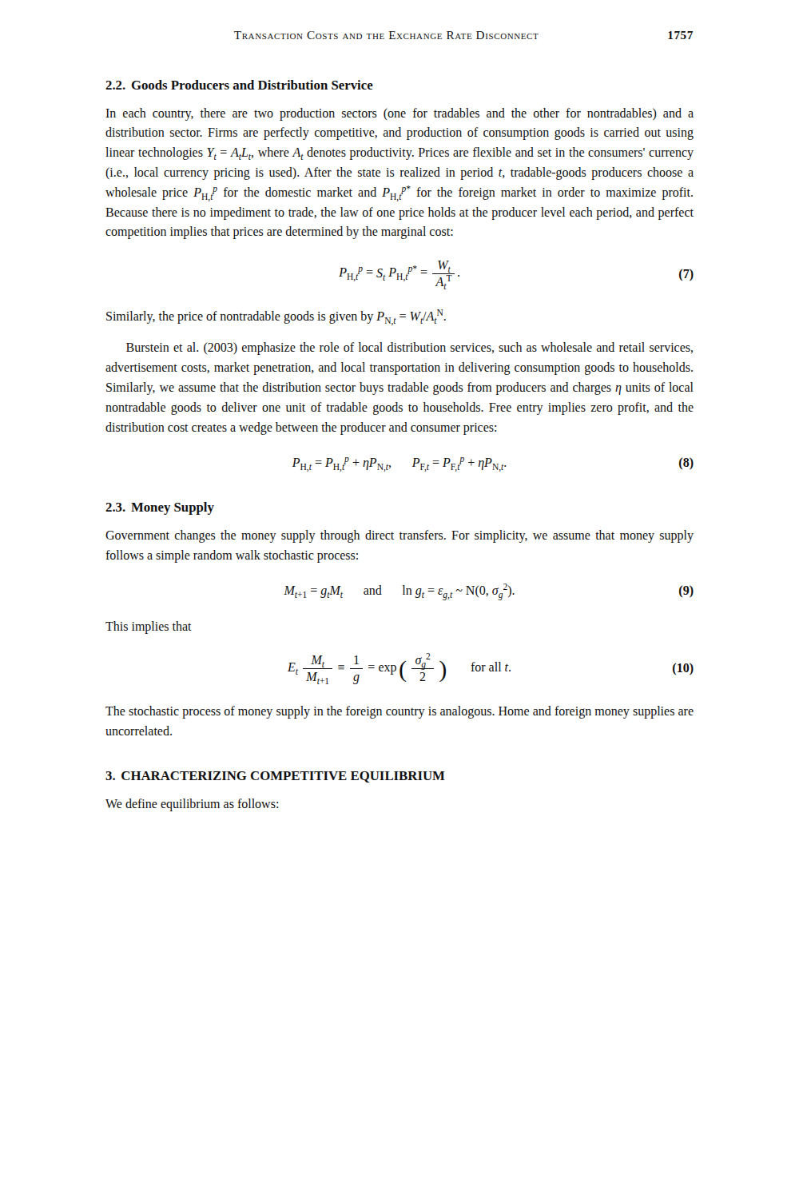Transaction Costs and the Exchange Rate Disconnect 1757
2.2. Goods Producers and Distribution Service
In each country, there are two production sectors (one for tradables and the other for nontradables) and a distribution sector. Firms are perfectly competitive, and production of consumption goods is carried out using linear technologies Yt = AtLt, where At denotes productivity. Prices are flexible and set in the consumers' currency (i.e., local currency pricing is used). After the state is realized in period t, tradable-goods producers choose a wholesale price PH,tp for the domestic market and PH,tp* for the foreign market in order to maximize profit. Because there is no impediment to trade, the law of one price holds at the producer level each period, and perfect competition implies that prices are determined by the marginal cost:
PH,tp = St PH,tp* = Wt AtT .
(7)
Similarly, the price of nontradable goods is given by PN,t = Wt/AtN.
Burstein et al. (2003) emphasize the role of local distribution services, such as wholesale and retail services, advertisement costs, market penetration, and local transportation in delivering consumption goods to households. Similarly, we assume that the distribution sector buys tradable goods from producers and charges η units of local nontradable goods to deliver one unit of tradable goods to households. Free entry implies zero profit, and the distribution cost creates a wedge between the producer and consumer prices:
PH,t = PH,tp + ηPN,t, PF,t = PF,tp + ηPN,t.
(8)
2.3. Money Supply
Government changes the money supply through direct transfers. For simplicity, we assume that money supply follows a simple random walk stochastic process:
Mt+1 = gtMt and ln gt = εg,t ~ N(0, σg2).
(9)
This implies that
Et Mt Mt+1 ≡ 1 g = exp( σg2 2 ) for all t.
(10)
The stochastic process of money supply in the foreign country is analogous. Home and foreign money supplies are uncorrelated.
3. CHARACTERIZING COMPETITIVE EQUILIBRIUM
We define equilibrium as follows: